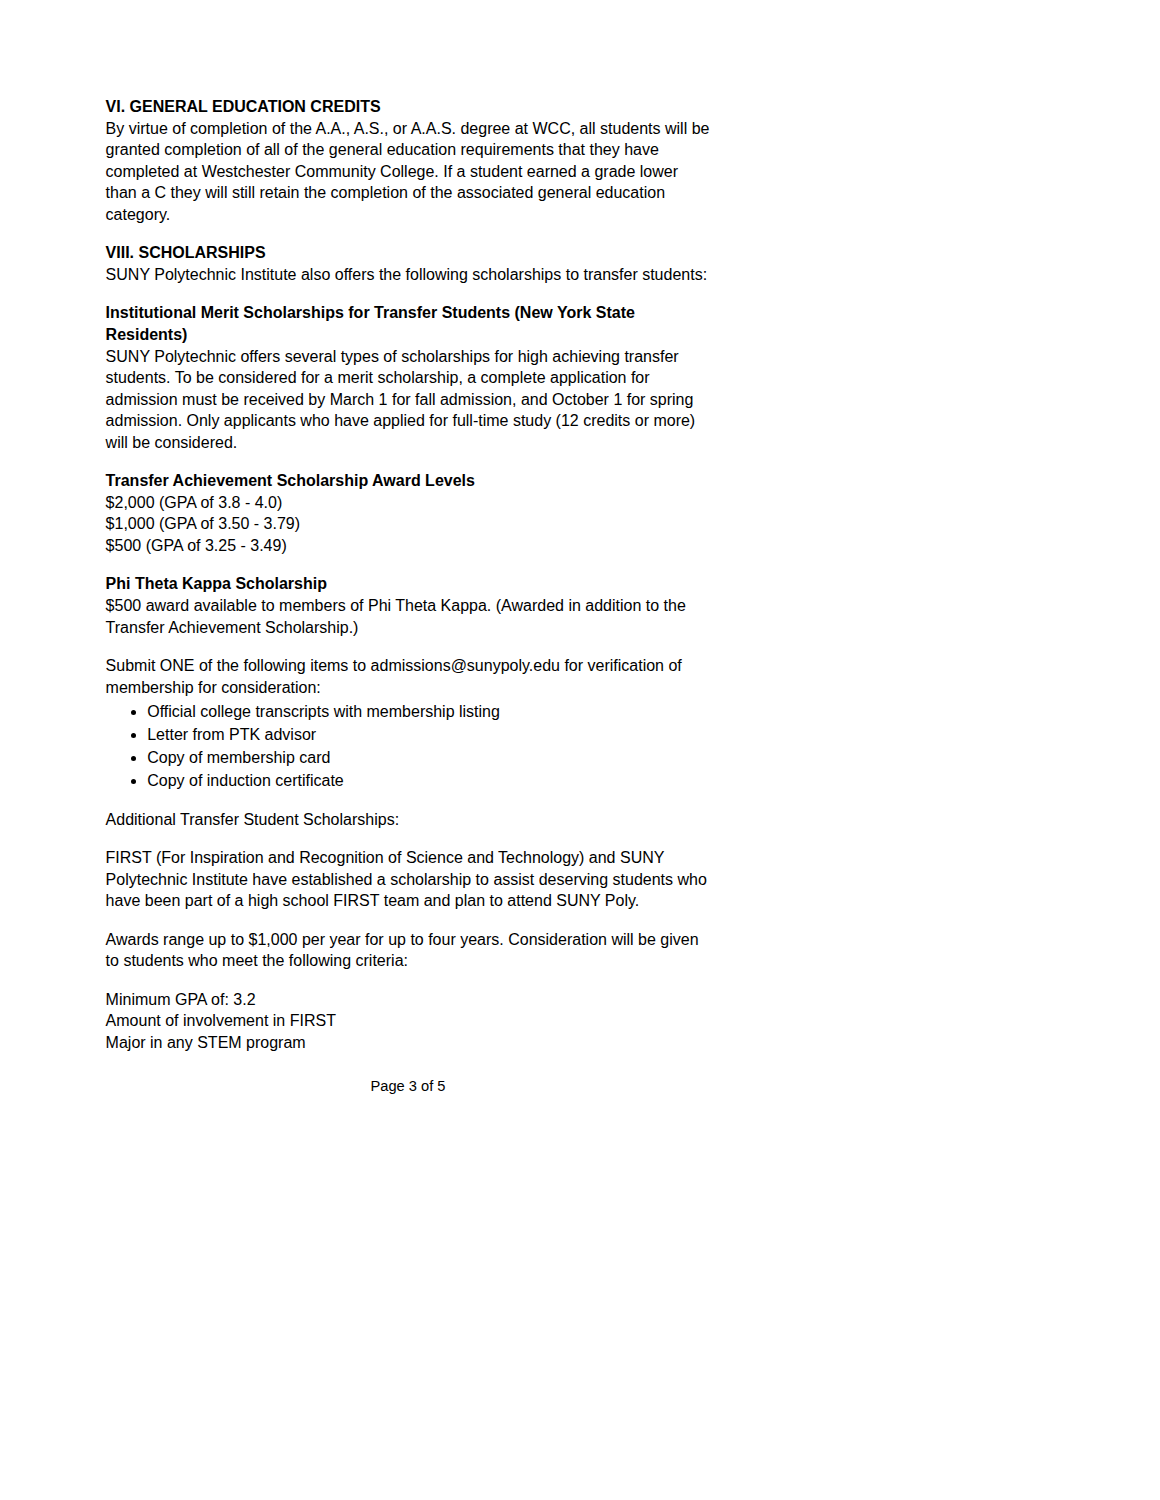VI. GENERAL EDUCATION CREDITS
By virtue of completion of the A.A., A.S., or A.A.S. degree at WCC, all students will be granted completion of all of the general education requirements that they have completed at Westchester Community College. If a student earned a grade lower than a C they will still retain the completion of the associated general education category.
VIII. SCHOLARSHIPS
SUNY Polytechnic Institute also offers the following scholarships to transfer students:
Institutional Merit Scholarships for Transfer Students (New York State Residents)
SUNY Polytechnic offers several types of scholarships for high achieving transfer students. To be considered for a merit scholarship, a complete application for admission must be received by March 1 for fall admission, and October 1 for spring admission. Only applicants who have applied for full-time study (12 credits or more) will be considered.
Transfer Achievement Scholarship Award Levels
$2,000 (GPA of 3.8 - 4.0)
$1,000 (GPA of 3.50 - 3.79)
$500 (GPA of 3.25 - 3.49)
Phi Theta Kappa Scholarship
$500 award available to members of Phi Theta Kappa. (Awarded in addition to the Transfer Achievement Scholarship.)
Submit ONE of the following items to admissions@sunypoly.edu for verification of membership for consideration:
Official college transcripts with membership listing
Letter from PTK advisor
Copy of membership card
Copy of induction certificate
Additional Transfer Student Scholarships:
FIRST (For Inspiration and Recognition of Science and Technology) and SUNY Polytechnic Institute have established a scholarship to assist deserving students who have been part of a high school FIRST team and plan to attend SUNY Poly.
Awards range up to $1,000 per year for up to four years. Consideration will be given to students who meet the following criteria:
Minimum GPA of: 3.2
Amount of involvement in FIRST
Major in any STEM program
Page 3 of 5